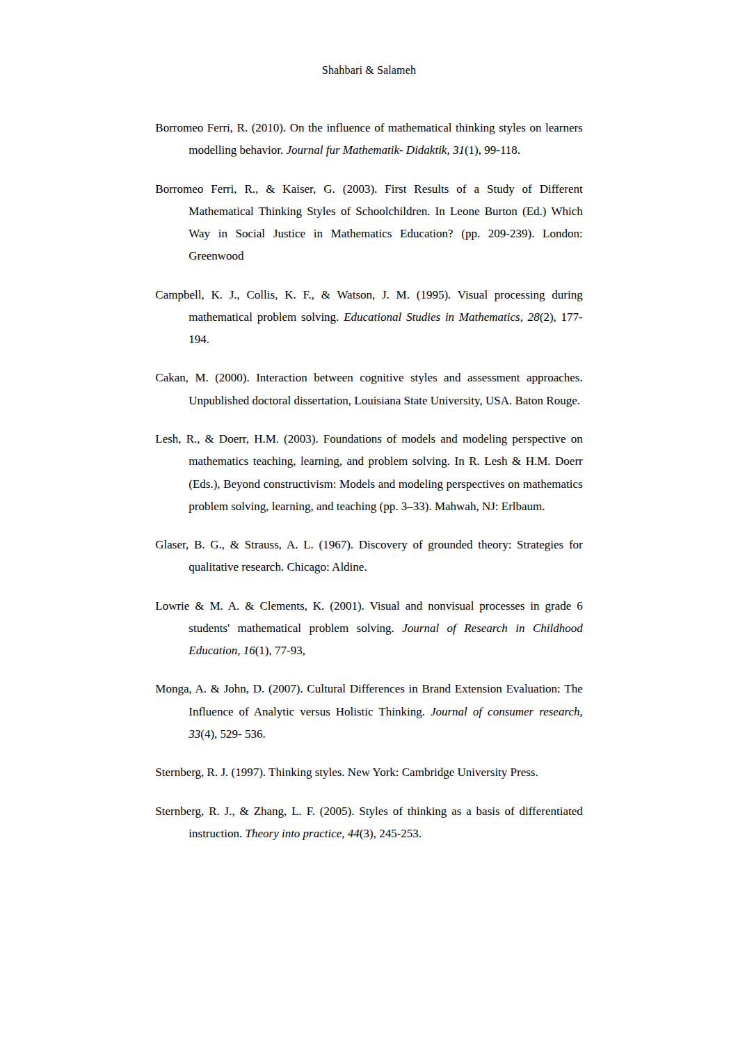Shahbari & Salameh
Borromeo Ferri, R. (2010). On the influence of mathematical thinking styles on learners modelling behavior. Journal fur Mathematik- Didaktik, 31(1), 99-118.
Borromeo Ferri, R., & Kaiser, G. (2003). First Results of a Study of Different Mathematical Thinking Styles of Schoolchildren. In Leone Burton (Ed.) Which Way in Social Justice in Mathematics Education? (pp. 209-239). London: Greenwood
Campbell, K. J., Collis, K. F., & Watson, J. M. (1995). Visual processing during mathematical problem solving. Educational Studies in Mathematics, 28(2), 177-194.
Cakan, M. (2000). Interaction between cognitive styles and assessment approaches. Unpublished doctoral dissertation, Louisiana State University, USA. Baton Rouge.
Lesh, R., & Doerr, H.M. (2003). Foundations of models and modeling perspective on mathematics teaching, learning, and problem solving. In R. Lesh & H.M. Doerr (Eds.), Beyond constructivism: Models and modeling perspectives on mathematics problem solving, learning, and teaching (pp. 3–33). Mahwah, NJ: Erlbaum.
Glaser, B. G., & Strauss, A. L. (1967). Discovery of grounded theory: Strategies for qualitative research. Chicago: Aldine.
Lowrie & M. A. & Clements, K. (2001). Visual and nonvisual processes in grade 6 students' mathematical problem solving. Journal of Research in Childhood Education, 16(1), 77-93,
Monga, A. & John, D. (2007). Cultural Differences in Brand Extension Evaluation: The Influence of Analytic versus Holistic Thinking. Journal of consumer research, 33(4), 529- 536.
Sternberg, R. J. (1997). Thinking styles. New York: Cambridge University Press.
Sternberg, R. J., & Zhang, L. F. (2005). Styles of thinking as a basis of differentiated instruction. Theory into practice, 44(3), 245-253.